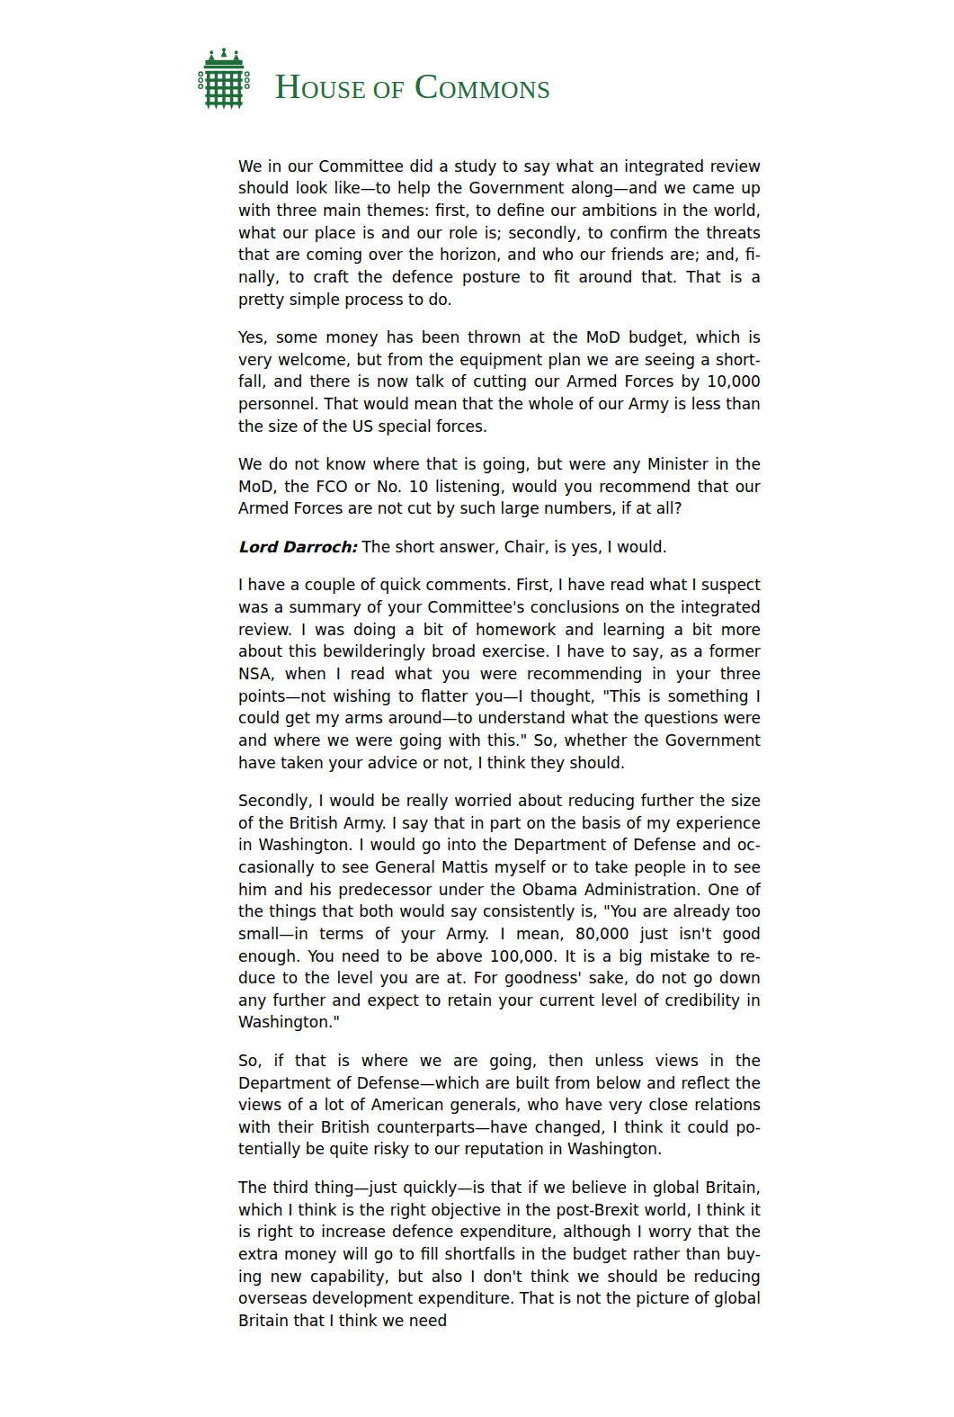HOUSE OF COMMONS
We in our Committee did a study to say what an integrated review should look like—to help the Government along—and we came up with three main themes: first, to define our ambitions in the world, what our place is and our role is; secondly, to confirm the threats that are coming over the horizon, and who our friends are; and, finally, to craft the defence posture to fit around that. That is a pretty simple process to do.
Yes, some money has been thrown at the MoD budget, which is very welcome, but from the equipment plan we are seeing a shortfall, and there is now talk of cutting our Armed Forces by 10,000 personnel. That would mean that the whole of our Army is less than the size of the US special forces.
We do not know where that is going, but were any Minister in the MoD, the FCO or No. 10 listening, would you recommend that our Armed Forces are not cut by such large numbers, if at all?
Lord Darroch: The short answer, Chair, is yes, I would.
I have a couple of quick comments. First, I have read what I suspect was a summary of your Committee's conclusions on the integrated review. I was doing a bit of homework and learning a bit more about this bewilderingly broad exercise. I have to say, as a former NSA, when I read what you were recommending in your three points—not wishing to flatter you—I thought, "This is something I could get my arms around—to understand what the questions were and where we were going with this." So, whether the Government have taken your advice or not, I think they should.
Secondly, I would be really worried about reducing further the size of the British Army. I say that in part on the basis of my experience in Washington. I would go into the Department of Defense and occasionally to see General Mattis myself or to take people in to see him and his predecessor under the Obama Administration. One of the things that both would say consistently is, "You are already too small—in terms of your Army. I mean, 80,000 just isn't good enough. You need to be above 100,000. It is a big mistake to reduce to the level you are at. For goodness' sake, do not go down any further and expect to retain your current level of credibility in Washington."
So, if that is where we are going, then unless views in the Department of Defense—which are built from below and reflect the views of a lot of American generals, who have very close relations with their British counterparts—have changed, I think it could potentially be quite risky to our reputation in Washington.
The third thing—just quickly—is that if we believe in global Britain, which I think is the right objective in the post-Brexit world, I think it is right to increase defence expenditure, although I worry that the extra money will go to fill shortfalls in the budget rather than buying new capability, but also I don't think we should be reducing overseas development expenditure. That is not the picture of global Britain that I think we need